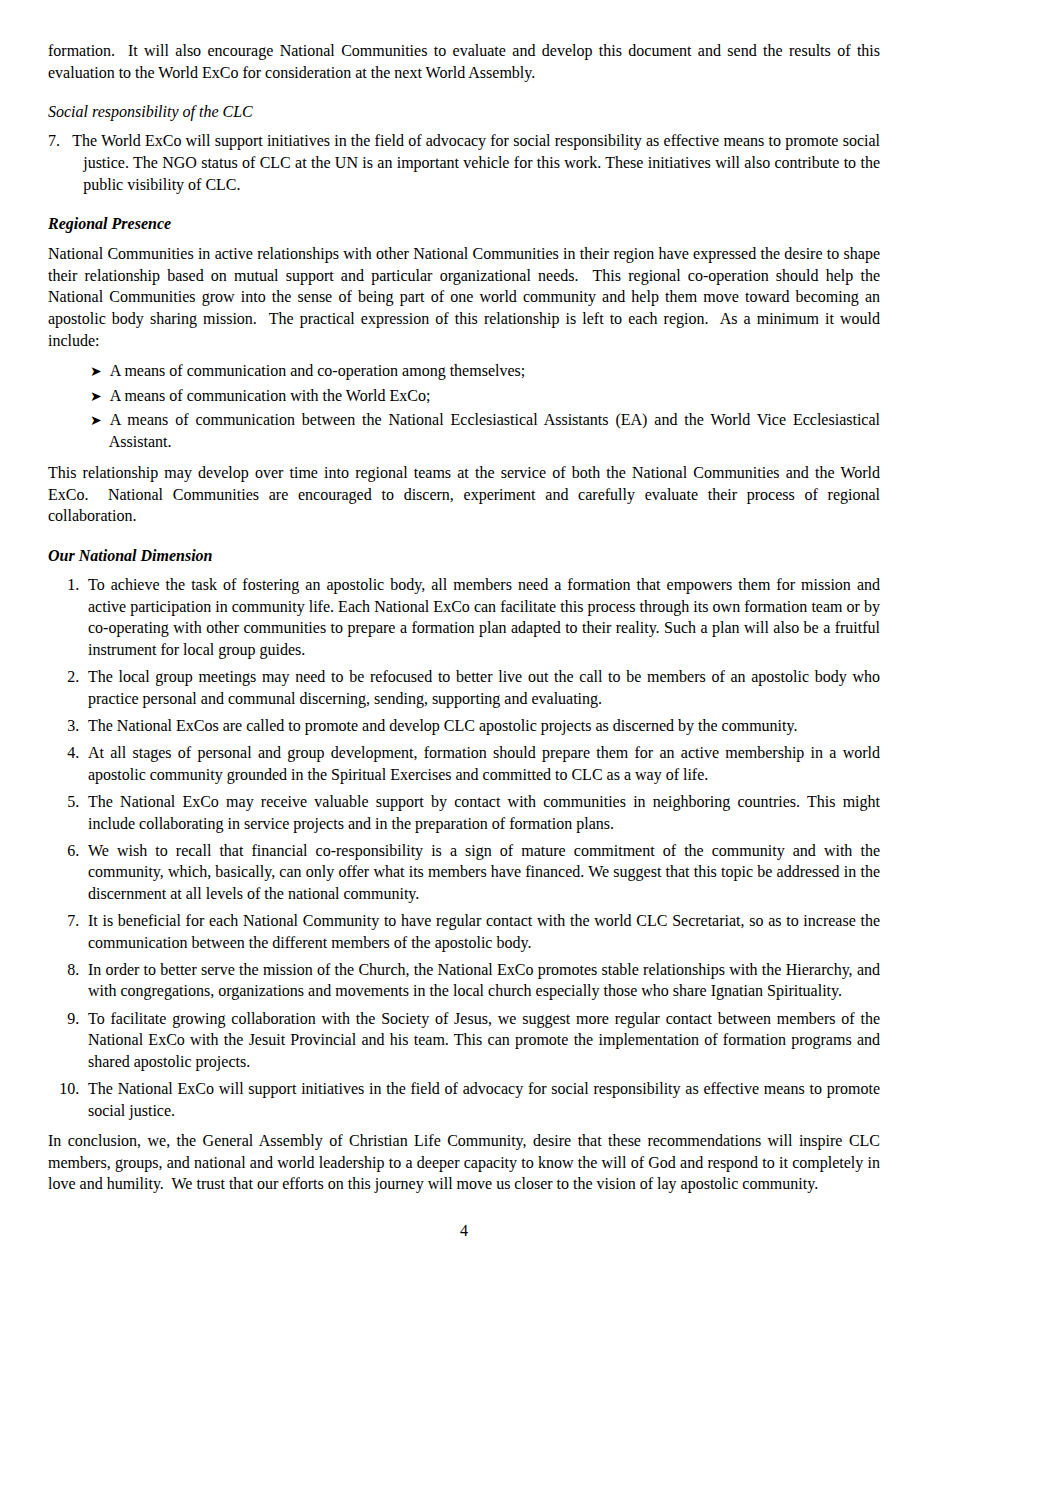formation. It will also encourage National Communities to evaluate and develop this document and send the results of this evaluation to the World ExCo for consideration at the next World Assembly.
Social responsibility of the CLC
7. The World ExCo will support initiatives in the field of advocacy for social responsibility as effective means to promote social justice. The NGO status of CLC at the UN is an important vehicle for this work. These initiatives will also contribute to the public visibility of CLC.
Regional Presence
National Communities in active relationships with other National Communities in their region have expressed the desire to shape their relationship based on mutual support and particular organizational needs. This regional co-operation should help the National Communities grow into the sense of being part of one world community and help them move toward becoming an apostolic body sharing mission. The practical expression of this relationship is left to each region. As a minimum it would include:
A means of communication and co-operation among themselves;
A means of communication with the World ExCo;
A means of communication between the National Ecclesiastical Assistants (EA) and the World Vice Ecclesiastical Assistant.
This relationship may develop over time into regional teams at the service of both the National Communities and the World ExCo. National Communities are encouraged to discern, experiment and carefully evaluate their process of regional collaboration.
Our National Dimension
To achieve the task of fostering an apostolic body, all members need a formation that empowers them for mission and active participation in community life. Each National ExCo can facilitate this process through its own formation team or by co-operating with other communities to prepare a formation plan adapted to their reality. Such a plan will also be a fruitful instrument for local group guides.
The local group meetings may need to be refocused to better live out the call to be members of an apostolic body who practice personal and communal discerning, sending, supporting and evaluating.
The National ExCos are called to promote and develop CLC apostolic projects as discerned by the community.
At all stages of personal and group development, formation should prepare them for an active membership in a world apostolic community grounded in the Spiritual Exercises and committed to CLC as a way of life.
The National ExCo may receive valuable support by contact with communities in neighboring countries. This might include collaborating in service projects and in the preparation of formation plans.
We wish to recall that financial co-responsibility is a sign of mature commitment of the community and with the community, which, basically, can only offer what its members have financed. We suggest that this topic be addressed in the discernment at all levels of the national community.
It is beneficial for each National Community to have regular contact with the world CLC Secretariat, so as to increase the communication between the different members of the apostolic body.
In order to better serve the mission of the Church, the National ExCo promotes stable relationships with the Hierarchy, and with congregations, organizations and movements in the local church especially those who share Ignatian Spirituality.
To facilitate growing collaboration with the Society of Jesus, we suggest more regular contact between members of the National ExCo with the Jesuit Provincial and his team. This can promote the implementation of formation programs and shared apostolic projects.
The National ExCo will support initiatives in the field of advocacy for social responsibility as effective means to promote social justice.
In conclusion, we, the General Assembly of Christian Life Community, desire that these recommendations will inspire CLC members, groups, and national and world leadership to a deeper capacity to know the will of God and respond to it completely in love and humility. We trust that our efforts on this journey will move us closer to the vision of lay apostolic community.
4